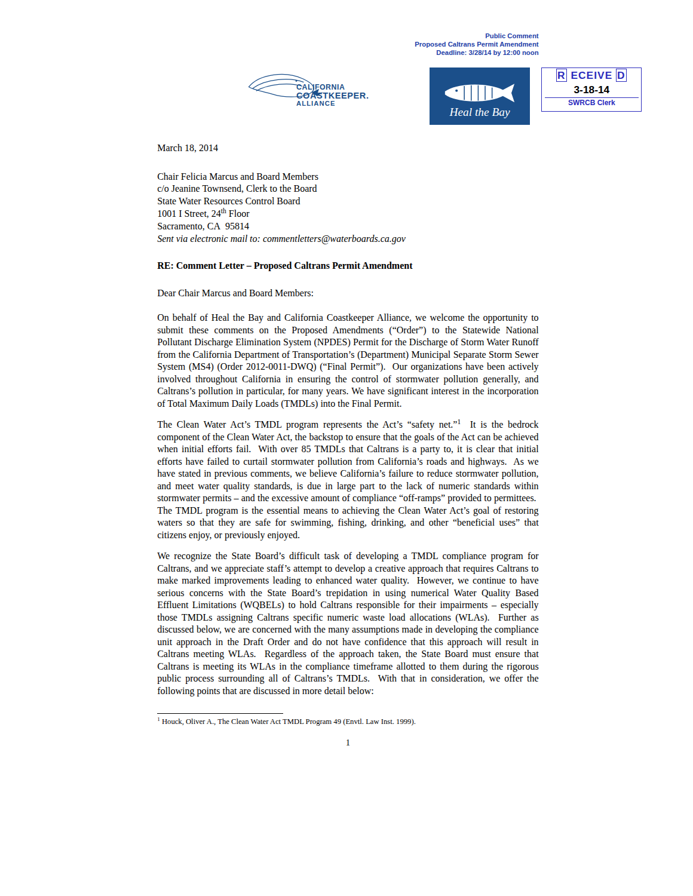Public Comment
Proposed Caltrans Permit Amendment
Deadline: 3/28/14 by 12:00 noon
CALIFORNIA COASTKEEPER. ALLIANCE
Heal the Bay
R ECEIVE D
3-18-14
SWRCB Clerk
March 18, 2014
Chair Felicia Marcus and Board Members
c/o Jeanine Townsend, Clerk to the Board
State Water Resources Control Board
1001 I Street, 24th Floor
Sacramento, CA 95814
Sent via electronic mail to: commentletters@waterboards.ca.gov
RE: Comment Letter – Proposed Caltrans Permit Amendment
Dear Chair Marcus and Board Members:
On behalf of Heal the Bay and California Coastkeeper Alliance, we welcome the opportunity to submit these comments on the Proposed Amendments (“Order”) to the Statewide National Pollutant Discharge Elimination System (NPDES) Permit for the Discharge of Storm Water Runoff from the California Department of Transportation’s (Department) Municipal Separate Storm Sewer System (MS4) (Order 2012-0011-DWQ) (“Final Permit”). Our organizations have been actively involved throughout California in ensuring the control of stormwater pollution generally, and Caltrans’s pollution in particular, for many years. We have significant interest in the incorporation of Total Maximum Daily Loads (TMDLs) into the Final Permit.
The Clean Water Act’s TMDL program represents the Act’s “safety net.”1 It is the bedrock component of the Clean Water Act, the backstop to ensure that the goals of the Act can be achieved when initial efforts fail. With over 85 TMDLs that Caltrans is a party to, it is clear that initial efforts have failed to curtail stormwater pollution from California’s roads and highways. As we have stated in previous comments, we believe California’s failure to reduce stormwater pollution, and meet water quality standards, is due in large part to the lack of numeric standards within stormwater permits – and the excessive amount of compliance “off-ramps” provided to permittees. The TMDL program is the essential means to achieving the Clean Water Act’s goal of restoring waters so that they are safe for swimming, fishing, drinking, and other “beneficial uses” that citizens enjoy, or previously enjoyed.
We recognize the State Board’s difficult task of developing a TMDL compliance program for Caltrans, and we appreciate staff’s attempt to develop a creative approach that requires Caltrans to make marked improvements leading to enhanced water quality. However, we continue to have serious concerns with the State Board’s trepidation in using numerical Water Quality Based Effluent Limitations (WQBELs) to hold Caltrans responsible for their impairments – especially those TMDLs assigning Caltrans specific numeric waste load allocations (WLAs). Further as discussed below, we are concerned with the many assumptions made in developing the compliance unit approach in the Draft Order and do not have confidence that this approach will result in Caltrans meeting WLAs. Regardless of the approach taken, the State Board must ensure that Caltrans is meeting its WLAs in the compliance timeframe allotted to them during the rigorous public process surrounding all of Caltrans’s TMDLs. With that in consideration, we offer the following points that are discussed in more detail below:
1 Houck, Oliver A., The Clean Water Act TMDL Program 49 (Envtl. Law Inst. 1999).
1